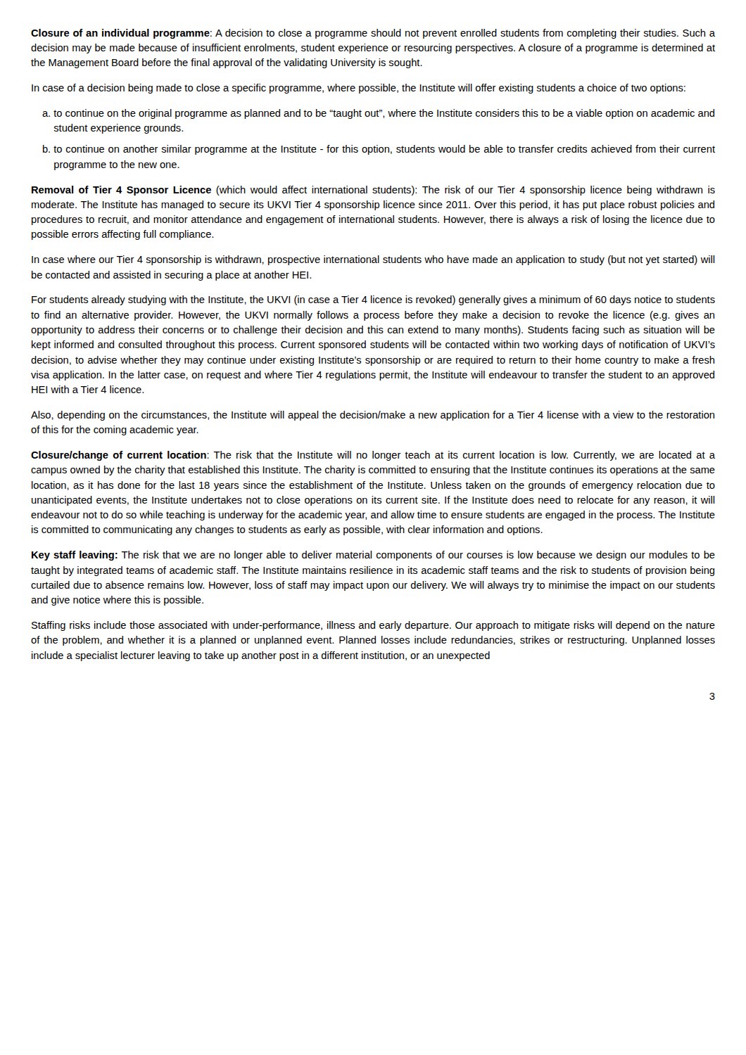Closure of an individual programme: A decision to close a programme should not prevent enrolled students from completing their studies. Such a decision may be made because of insufficient enrolments, student experience or resourcing perspectives. A closure of a programme is determined at the Management Board before the final approval of the validating University is sought.
In case of a decision being made to close a specific programme, where possible, the Institute will offer existing students a choice of two options:
to continue on the original programme as planned and to be “taught out”, where the Institute considers this to be a viable option on academic and student experience grounds.
to continue on another similar programme at the Institute - for this option, students would be able to transfer credits achieved from their current programme to the new one.
Removal of Tier 4 Sponsor Licence (which would affect international students): The risk of our Tier 4 sponsorship licence being withdrawn is moderate. The Institute has managed to secure its UKVI Tier 4 sponsorship licence since 2011. Over this period, it has put place robust policies and procedures to recruit, and monitor attendance and engagement of international students. However, there is always a risk of losing the licence due to possible errors affecting full compliance.
In case where our Tier 4 sponsorship is withdrawn, prospective international students who have made an application to study (but not yet started) will be contacted and assisted in securing a place at another HEI.
For students already studying with the Institute, the UKVI (in case a Tier 4 licence is revoked) generally gives a minimum of 60 days notice to students to find an alternative provider. However, the UKVI normally follows a process before they make a decision to revoke the licence (e.g. gives an opportunity to address their concerns or to challenge their decision and this can extend to many months). Students facing such as situation will be kept informed and consulted throughout this process. Current sponsored students will be contacted within two working days of notification of UKVI’s decision, to advise whether they may continue under existing Institute’s sponsorship or are required to return to their home country to make a fresh visa application. In the latter case, on request and where Tier 4 regulations permit, the Institute will endeavour to transfer the student to an approved HEI with a Tier 4 licence.
Also, depending on the circumstances, the Institute will appeal the decision/make a new application for a Tier 4 license with a view to the restoration of this for the coming academic year.
Closure/change of current location: The risk that the Institute will no longer teach at its current location is low. Currently, we are located at a campus owned by the charity that established this Institute. The charity is committed to ensuring that the Institute continues its operations at the same location, as it has done for the last 18 years since the establishment of the Institute. Unless taken on the grounds of emergency relocation due to unanticipated events, the Institute undertakes not to close operations on its current site. If the Institute does need to relocate for any reason, it will endeavour not to do so while teaching is underway for the academic year, and allow time to ensure students are engaged in the process. The Institute is committed to communicating any changes to students as early as possible, with clear information and options.
Key staff leaving: The risk that we are no longer able to deliver material components of our courses is low because we design our modules to be taught by integrated teams of academic staff. The Institute maintains resilience in its academic staff teams and the risk to students of provision being curtailed due to absence remains low. However, loss of staff may impact upon our delivery. We will always try to minimise the impact on our students and give notice where this is possible.
Staffing risks include those associated with under-performance, illness and early departure. Our approach to mitigate risks will depend on the nature of the problem, and whether it is a planned or unplanned event. Planned losses include redundancies, strikes or restructuring. Unplanned losses include a specialist lecturer leaving to take up another post in a different institution, or an unexpected
3